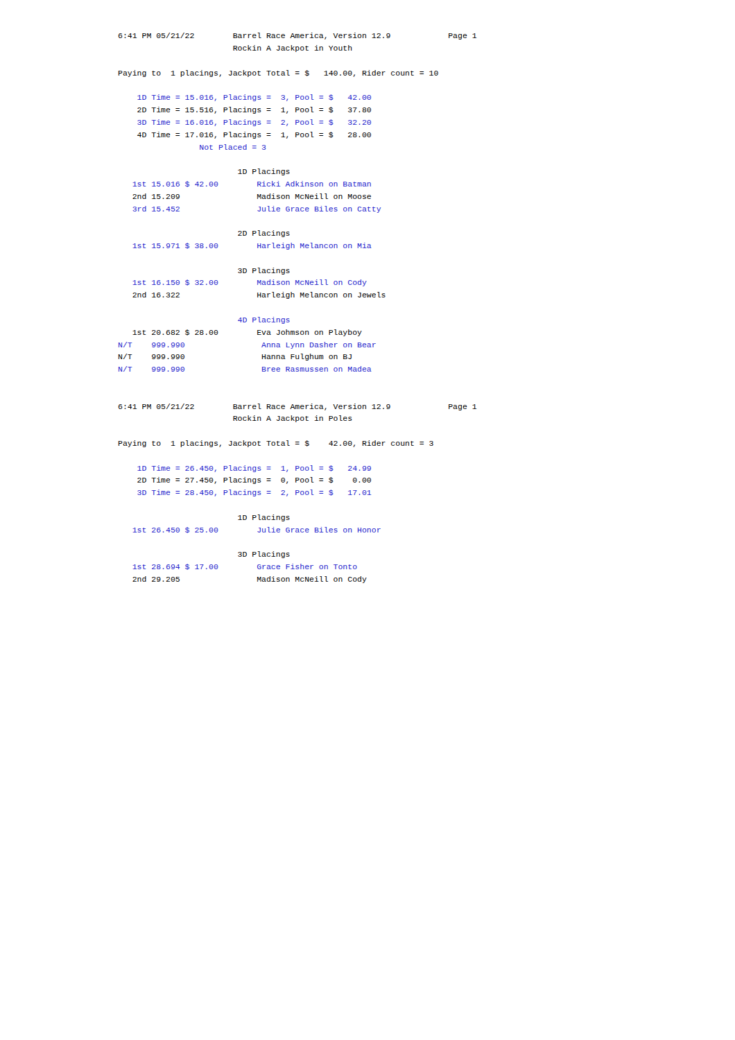6:41 PM 05/21/22        Barrel Race America, Version 12.9            Page 1
                        Rockin A Jackpot in Youth

Paying to  1 placings, Jackpot Total = $   140.00, Rider count = 10

    1D Time = 15.016, Placings =  3, Pool = $   42.00
    2D Time = 15.516, Placings =  1, Pool = $   37.80
    3D Time = 16.016, Placings =  2, Pool = $   32.20
    4D Time = 17.016, Placings =  1, Pool = $   28.00
                 Not Placed = 3

                         1D Placings
   1st 15.016 $ 42.00        Ricki Adkinson on Batman
   2nd 15.209                Madison McNeill on Moose
   3rd 15.452                Julie Grace Biles on Catty

                         2D Placings
   1st 15.971 $ 38.00        Harleigh Melancon on Mia

                         3D Placings
   1st 16.150 $ 32.00        Madison McNeill on Cody
   2nd 16.322                Harleigh Melancon on Jewels

                         4D Placings
   1st 20.682 $ 28.00        Eva Johmson on Playboy
N/T    999.990                Anna Lynn Dasher on Bear
N/T    999.990                Hanna Fulghum on BJ
N/T    999.990                Bree Rasmussen on Madea


6:41 PM 05/21/22        Barrel Race America, Version 12.9            Page 1
                        Rockin A Jackpot in Poles

Paying to  1 placings, Jackpot Total = $    42.00, Rider count = 3

    1D Time = 26.450, Placings =  1, Pool = $   24.99
    2D Time = 27.450, Placings =  0, Pool = $    0.00
    3D Time = 28.450, Placings =  2, Pool = $   17.01

                         1D Placings
   1st 26.450 $ 25.00        Julie Grace Biles on Honor

                         3D Placings
   1st 28.694 $ 17.00        Grace Fisher on Tonto
   2nd 29.205                Madison McNeill on Cody